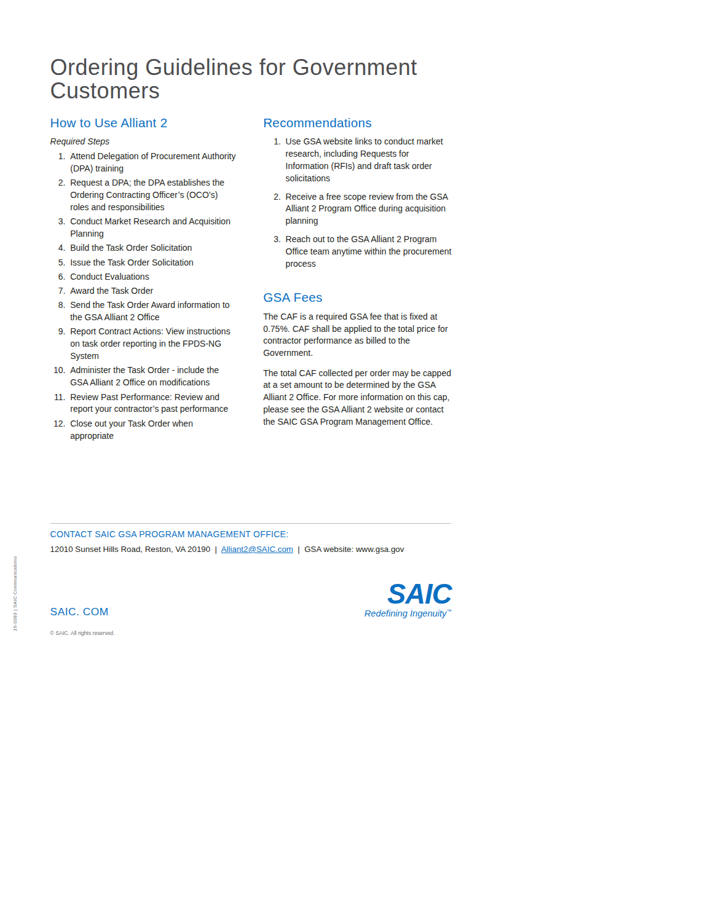Ordering Guidelines for Government Customers
How to Use Alliant 2
Required Steps
Attend Delegation of Procurement Authority (DPA) training
Request a DPA; the DPA establishes the Ordering Contracting Officer’s (OCO’s) roles and responsibilities
Conduct Market Research and Acquisition Planning
Build the Task Order Solicitation
Issue the Task Order Solicitation
Conduct Evaluations
Award the Task Order
Send the Task Order Award information to the GSA Alliant 2 Office
Report Contract Actions: View instructions on task order reporting in the FPDS-NG System
Administer the Task Order - include the GSA Alliant 2 Office on modifications
Review Past Performance: Review and report your contractor’s past performance
Close out your Task Order when appropriate
Recommendations
Use GSA website links to conduct market research, including Requests for Information (RFIs) and draft task order solicitations
Receive a free scope review from the GSA Alliant 2 Program Office during acquisition planning
Reach out to the GSA Alliant 2 Program Office team anytime within the procurement process
GSA Fees
The CAF is a required GSA fee that is fixed at 0.75%. CAF shall be applied to the total price for contractor performance as billed to the Government.
The total CAF collected per order may be capped at a set amount to be determined by the GSA Alliant 2 Office. For more information on this cap, please see the GSA Alliant 2 website or contact the SAIC GSA Program Management Office.
CONTACT SAIC GSA PROGRAM MANAGEMENT OFFICE:
12010 Sunset Hills Road, Reston, VA 20190 | Alliant2@SAIC.com | GSA website: www.gsa.gov
SAIC. COM
SAIC
Redefining Ingenuity™
© SAIC. All rights reserved.
16-0383 | SAIC Communications